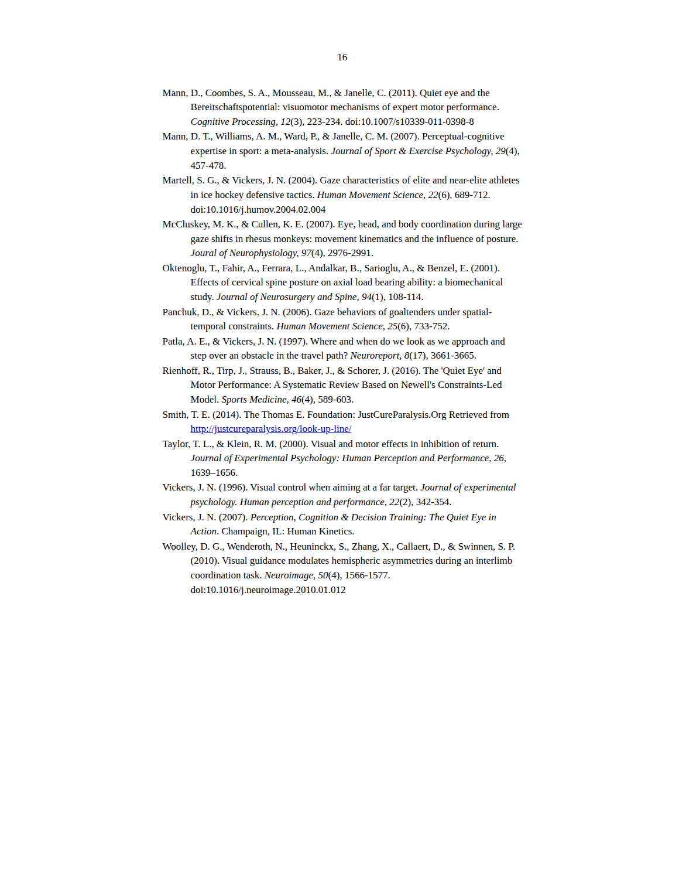16
Mann, D., Coombes, S. A., Mousseau, M., & Janelle, C. (2011). Quiet eye and the Bereitschaftspotential: visuomotor mechanisms of expert motor performance. Cognitive Processing, 12(3), 223-234. doi:10.1007/s10339-011-0398-8
Mann, D. T., Williams, A. M., Ward, P., & Janelle, C. M. (2007). Perceptual-cognitive expertise in sport: a meta-analysis. Journal of Sport & Exercise Psychology, 29(4), 457-478.
Martell, S. G., & Vickers, J. N. (2004). Gaze characteristics of elite and near-elite athletes in ice hockey defensive tactics. Human Movement Science, 22(6), 689-712. doi:10.1016/j.humov.2004.02.004
McCluskey, M. K., & Cullen, K. E. (2007). Eye, head, and body coordination during large gaze shifts in rhesus monkeys: movement kinematics and the influence of posture. Joural of Neurophysiology, 97(4), 2976-2991.
Oktenoglu, T., Fahir, A., Ferrara, L., Andalkar, B., Sarioglu, A., & Benzel, E. (2001). Effects of cervical spine posture on axial load bearing ability: a biomechanical study. Journal of Neurosurgery and Spine, 94(1), 108-114.
Panchuk, D., & Vickers, J. N. (2006). Gaze behaviors of goaltenders under spatial-temporal constraints. Human Movement Science, 25(6), 733-752.
Patla, A. E., & Vickers, J. N. (1997). Where and when do we look as we approach and step over an obstacle in the travel path? Neuroreport, 8(17), 3661-3665.
Rienhoff, R., Tirp, J., Strauss, B., Baker, J., & Schorer, J. (2016). The 'Quiet Eye' and Motor Performance: A Systematic Review Based on Newell's Constraints-Led Model. Sports Medicine, 46(4), 589-603.
Smith, T. E. (2014). The Thomas E. Foundation: JustCureParalysis.Org Retrieved from http://justcureparalysis.org/look-up-line/
Taylor, T. L., & Klein, R. M. (2000). Visual and motor effects in inhibition of return. Journal of Experimental Psychology: Human Perception and Performance, 26, 1639–1656.
Vickers, J. N. (1996). Visual control when aiming at a far target. Journal of experimental psychology. Human perception and performance, 22(2), 342-354.
Vickers, J. N. (2007). Perception, Cognition & Decision Training: The Quiet Eye in Action. Champaign, IL: Human Kinetics.
Woolley, D. G., Wenderoth, N., Heuninckx, S., Zhang, X., Callaert, D., & Swinnen, S. P. (2010). Visual guidance modulates hemispheric asymmetries during an interlimb coordination task. Neuroimage, 50(4), 1566-1577. doi:10.1016/j.neuroimage.2010.01.012